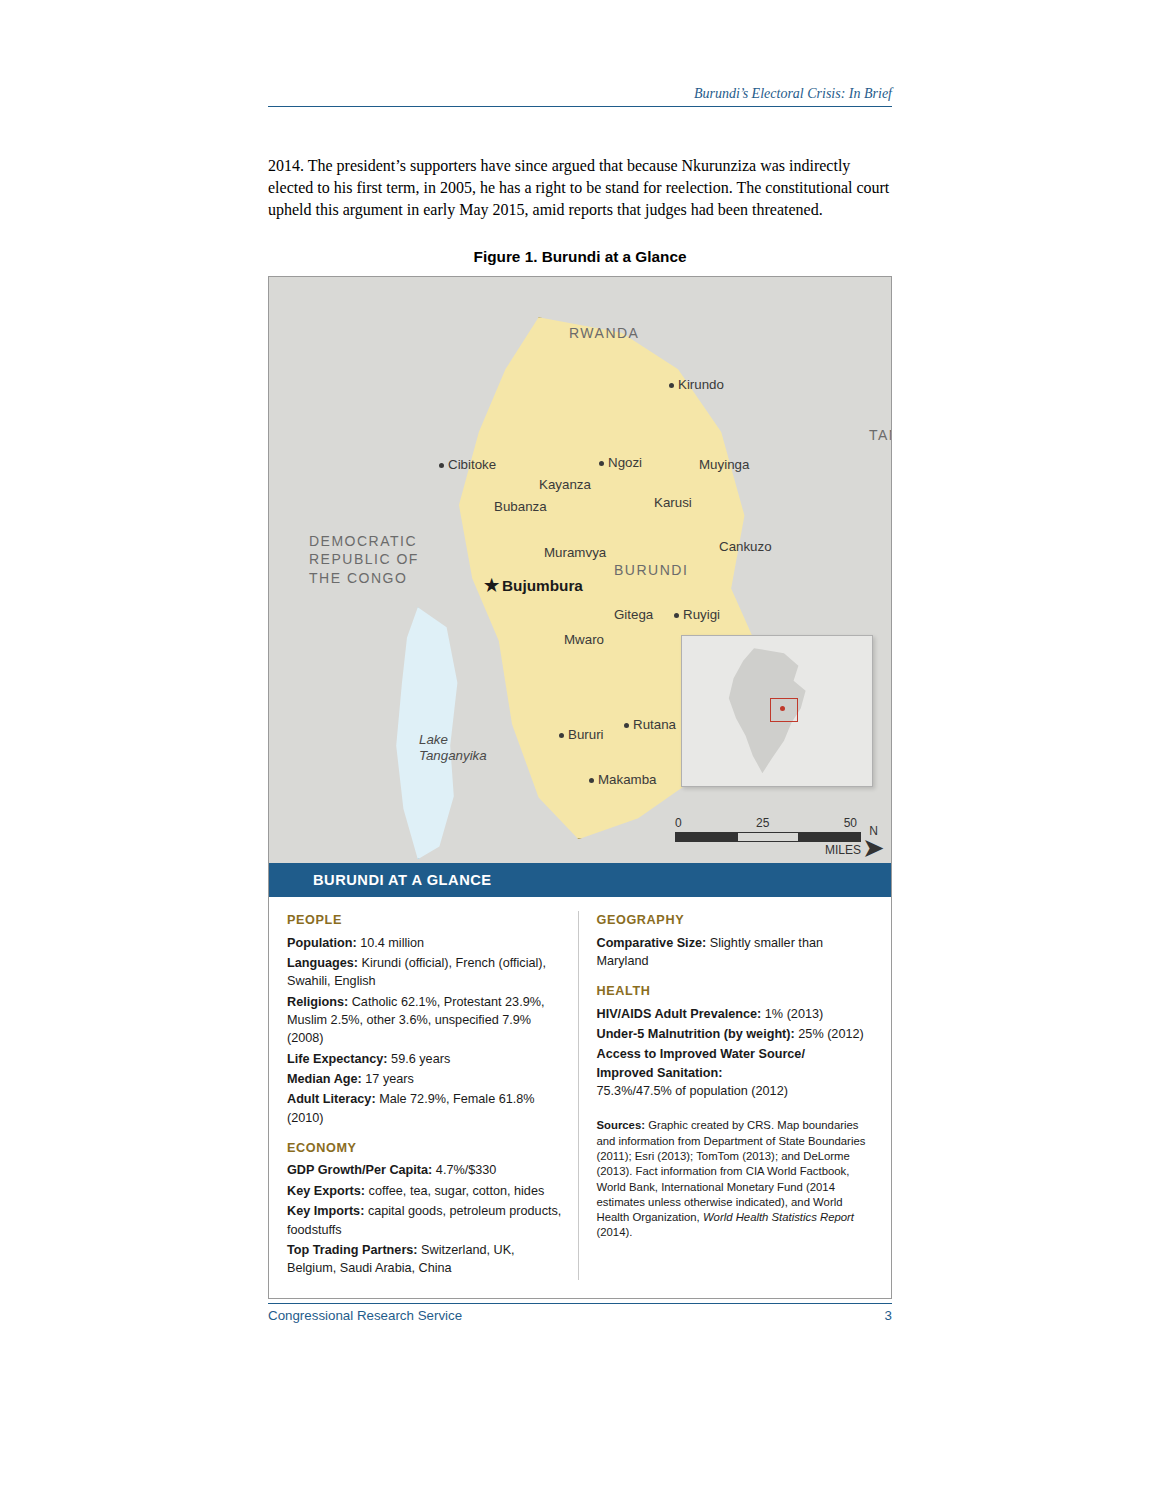Burundi’s Electoral Crisis: In Brief
2014. The president’s supporters have since argued that because Nkurunziza was indirectly elected to his first term, in 2005, he has a right to be stand for reelection. The constitutional court upheld this argument in early May 2015, amid reports that judges had been threatened.
Figure 1. Burundi at a Glance
RWANDA
TANZANIA
DEMOCRATIC
REPUBLIC OF
THE CONGO
BURUNDI
Lake
Tanganyika
Kirundo
Cibitoke
Ngozi
Kayanza
Muyinga
Bubanza
Karusi
Muramvya
Cankuzo
Gitega
Ruyigi
Mwaro
Bururi
Rutana
Makamba
★Bujumbura
02550
MILES
N
➤
BURUNDI AT A GLANCE
PEOPLE
Population: 10.4 million
Languages: Kirundi (official), French (official), Swahili, English
Religions: Catholic 62.1%, Protestant 23.9%, Muslim 2.5%, other 3.6%, unspecified 7.9% (2008)
Life Expectancy: 59.6 years
Median Age: 17 years
Adult Literacy: Male 72.9%, Female 61.8% (2010)
ECONOMY
GDP Growth/Per Capita: 4.7%/$330
Key Exports: coffee, tea, sugar, cotton, hides
Key Imports: capital goods, petroleum products, foodstuffs
Top Trading Partners: Switzerland, UK, Belgium, Saudi Arabia, China
GEOGRAPHY
Comparative Size: Slightly smaller than Maryland
HEALTH
HIV/AIDS Adult Prevalence: 1% (2013)
Under-5 Malnutrition (by weight): 25% (2012)
Access to Improved Water Source/
Improved Sanitation:
75.3%/47.5% of population (2012)
Sources: Graphic created by CRS. Map boundaries and information from Department of State Boundaries (2011); Esri (2013); TomTom (2013); and DeLorme (2013). Fact information from CIA World Factbook, World Bank, International Monetary Fund (2014 estimates unless otherwise indicated), and World Health Organization, World Health Statistics Report (2014).
Congressional Research Service 3